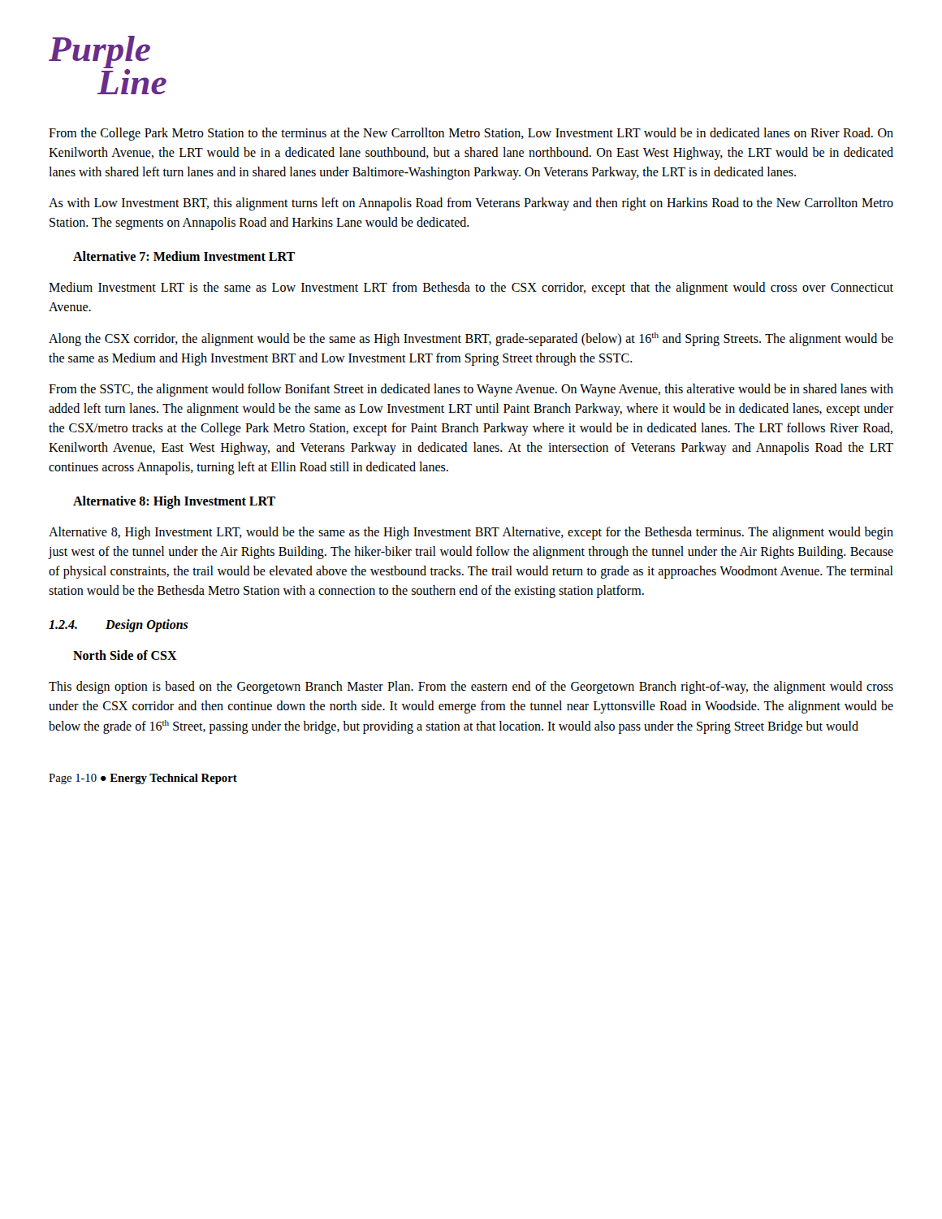Purple Line
From the College Park Metro Station to the terminus at the New Carrollton Metro Station, Low Investment LRT would be in dedicated lanes on River Road. On Kenilworth Avenue, the LRT would be in a dedicated lane southbound, but a shared lane northbound. On East West Highway, the LRT would be in dedicated lanes with shared left turn lanes and in shared lanes under Baltimore-Washington Parkway. On Veterans Parkway, the LRT is in dedicated lanes.
As with Low Investment BRT, this alignment turns left on Annapolis Road from Veterans Parkway and then right on Harkins Road to the New Carrollton Metro Station. The segments on Annapolis Road and Harkins Lane would be dedicated.
Alternative 7: Medium Investment LRT
Medium Investment LRT is the same as Low Investment LRT from Bethesda to the CSX corridor, except that the alignment would cross over Connecticut Avenue.
Along the CSX corridor, the alignment would be the same as High Investment BRT, grade-separated (below) at 16th and Spring Streets. The alignment would be the same as Medium and High Investment BRT and Low Investment LRT from Spring Street through the SSTC.
From the SSTC, the alignment would follow Bonifant Street in dedicated lanes to Wayne Avenue. On Wayne Avenue, this alterative would be in shared lanes with added left turn lanes. The alignment would be the same as Low Investment LRT until Paint Branch Parkway, where it would be in dedicated lanes, except under the CSX/metro tracks at the College Park Metro Station, except for Paint Branch Parkway where it would be in dedicated lanes. The LRT follows River Road, Kenilworth Avenue, East West Highway, and Veterans Parkway in dedicated lanes. At the intersection of Veterans Parkway and Annapolis Road the LRT continues across Annapolis, turning left at Ellin Road still in dedicated lanes.
Alternative 8: High Investment LRT
Alternative 8, High Investment LRT, would be the same as the High Investment BRT Alternative, except for the Bethesda terminus. The alignment would begin just west of the tunnel under the Air Rights Building. The hiker-biker trail would follow the alignment through the tunnel under the Air Rights Building. Because of physical constraints, the trail would be elevated above the westbound tracks. The trail would return to grade as it approaches Woodmont Avenue. The terminal station would be the Bethesda Metro Station with a connection to the southern end of the existing station platform.
1.2.4. Design Options
North Side of CSX
This design option is based on the Georgetown Branch Master Plan. From the eastern end of the Georgetown Branch right-of-way, the alignment would cross under the CSX corridor and then continue down the north side. It would emerge from the tunnel near Lyttonsville Road in Woodside. The alignment would be below the grade of 16th Street, passing under the bridge, but providing a station at that location. It would also pass under the Spring Street Bridge but would
Page 1-10 ● Energy Technical Report